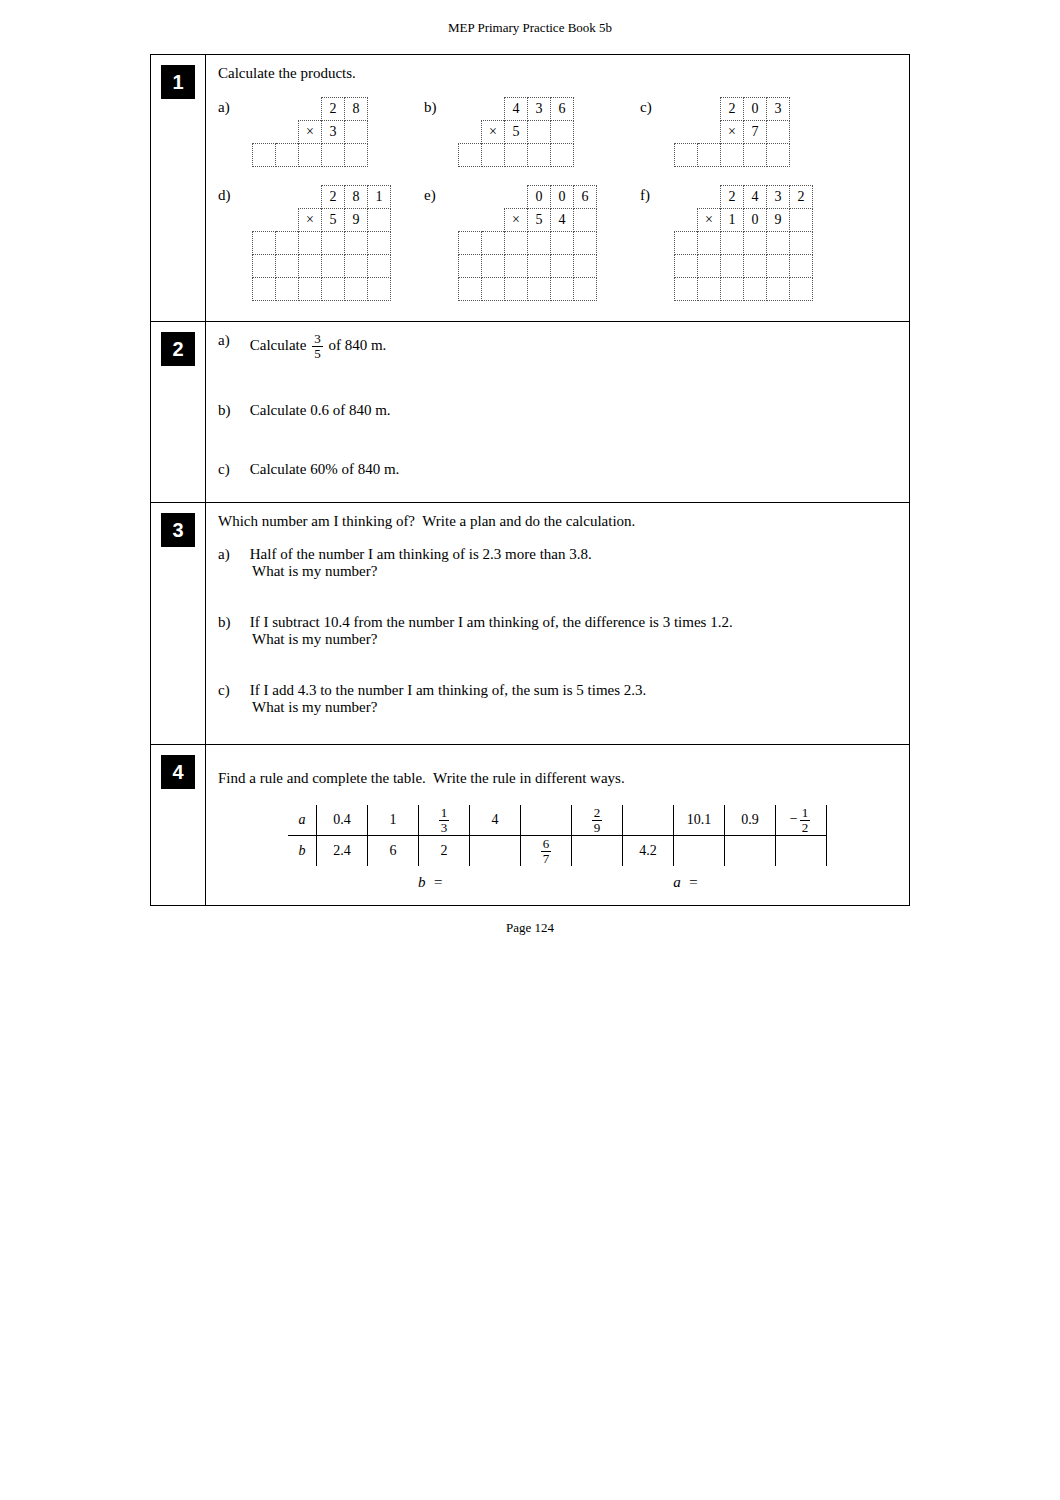MEP Primary Practice Book 5b
| 1 | Calculate the products. a) / / / / 2 / 8 / / / / × / 3 / / b) / / / 4 / 3 / 6 / / / × / 5 / / / c) / / / 2 / 0 / 3 / / / / × / 7 / / d) / / / / 2 / 8 / 1 / / / / × / 5 / 9 / / e) / / / / 0 / 0 / 6 / / / / × / 5 / 4 / / f) / / / 2 / 4 / 3 / 2 / / / × / 1 / 0 / 9 / / |
| 2 | a) Calculate 3 5 of 840 m. b) Calculate 0.6 of 840 m. c) Calculate 60% of 840 m. |
| 3 | Which number am I thinking of? Write a plan and do the calculation. a) Half of the number I am thinking of is 2.3 more than 3.8. What is my number? b) If I subtract 10.4 from the number I am thinking of, the difference is 3 times 1.2. What is my number? c) If I add 4.3 to the number I am thinking of, the sum is 5 times 2.3. What is my number? |
| 4 | Find a rule and complete the table. Write the rule in different ways. / a / 0.4 / 1 / 1 3 / 4 / / 2 9 / / 10.1 / 0.9 / − 1 2 / / b / 2.4 / 6 / 2 / / 6 7 / / 4.2 / / / / b = a = |
Page 124